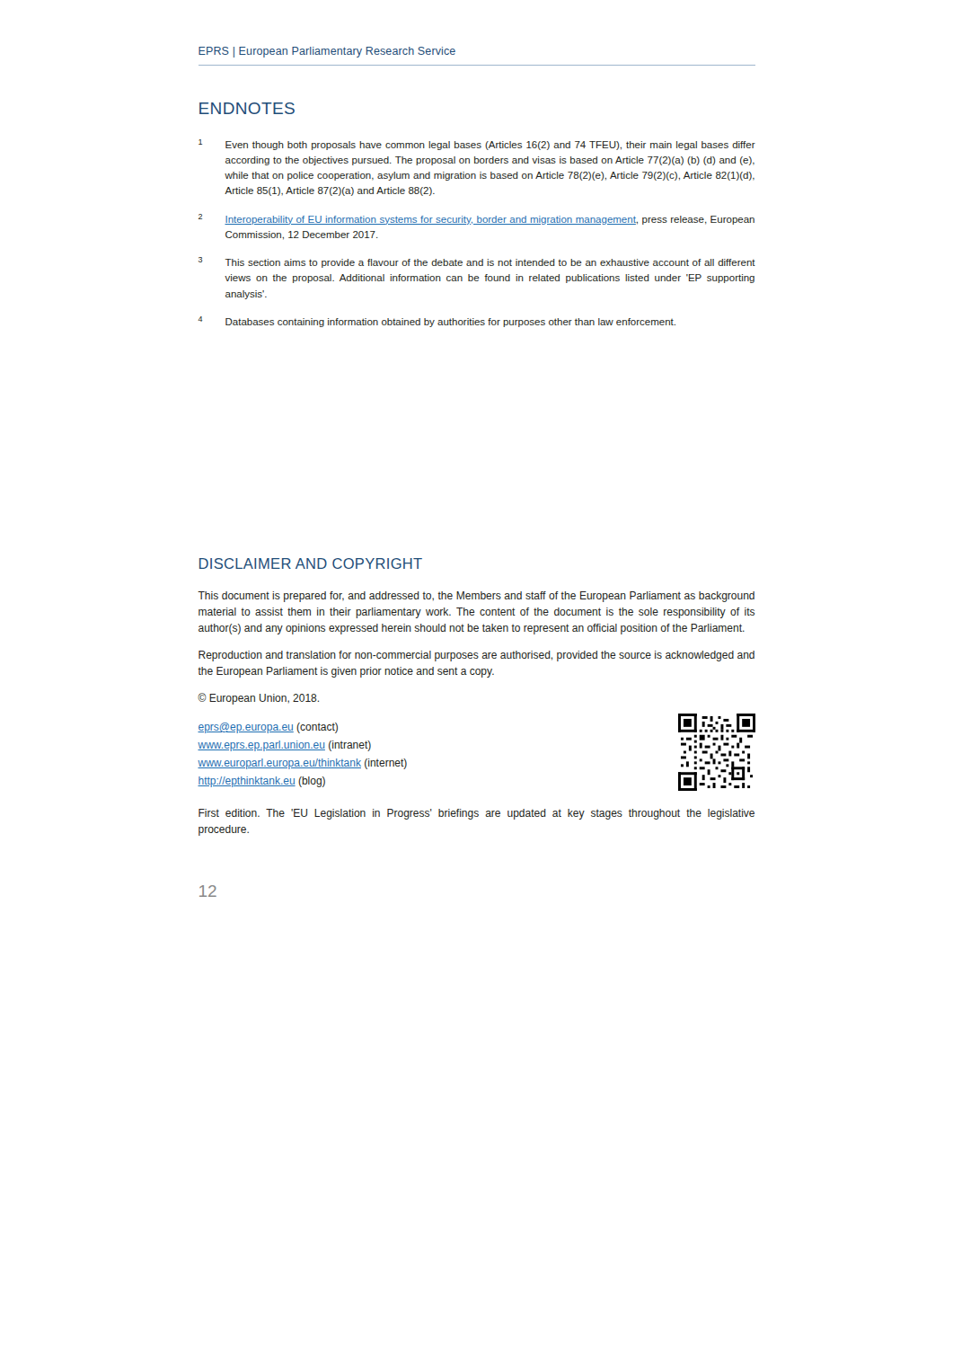EPRS | European Parliamentary Research Service
ENDNOTES
1 Even though both proposals have common legal bases (Articles 16(2) and 74 TFEU), their main legal bases differ according to the objectives pursued. The proposal on borders and visas is based on Article 77(2)(a) (b) (d) and (e), while that on police cooperation, asylum and migration is based on Article 78(2)(e), Article 79(2)(c), Article 82(1)(d), Article 85(1), Article 87(2)(a) and Article 88(2).
2 Interoperability of EU information systems for security, border and migration management, press release, European Commission, 12 December 2017.
3 This section aims to provide a flavour of the debate and is not intended to be an exhaustive account of all different views on the proposal. Additional information can be found in related publications listed under 'EP supporting analysis'.
4 Databases containing information obtained by authorities for purposes other than law enforcement.
DISCLAIMER AND COPYRIGHT
This document is prepared for, and addressed to, the Members and staff of the European Parliament as background material to assist them in their parliamentary work. The content of the document is the sole responsibility of its author(s) and any opinions expressed herein should not be taken to represent an official position of the Parliament.
Reproduction and translation for non-commercial purposes are authorised, provided the source is acknowledged and the European Parliament is given prior notice and sent a copy.
© European Union, 2018.
eprs@ep.europa.eu (contact)
www.eprs.ep.parl.union.eu (intranet)
www.europarl.europa.eu/thinktank (internet)
http://epthinktank.eu (blog)
First edition. The 'EU Legislation in Progress' briefings are updated at key stages throughout the legislative procedure.
12